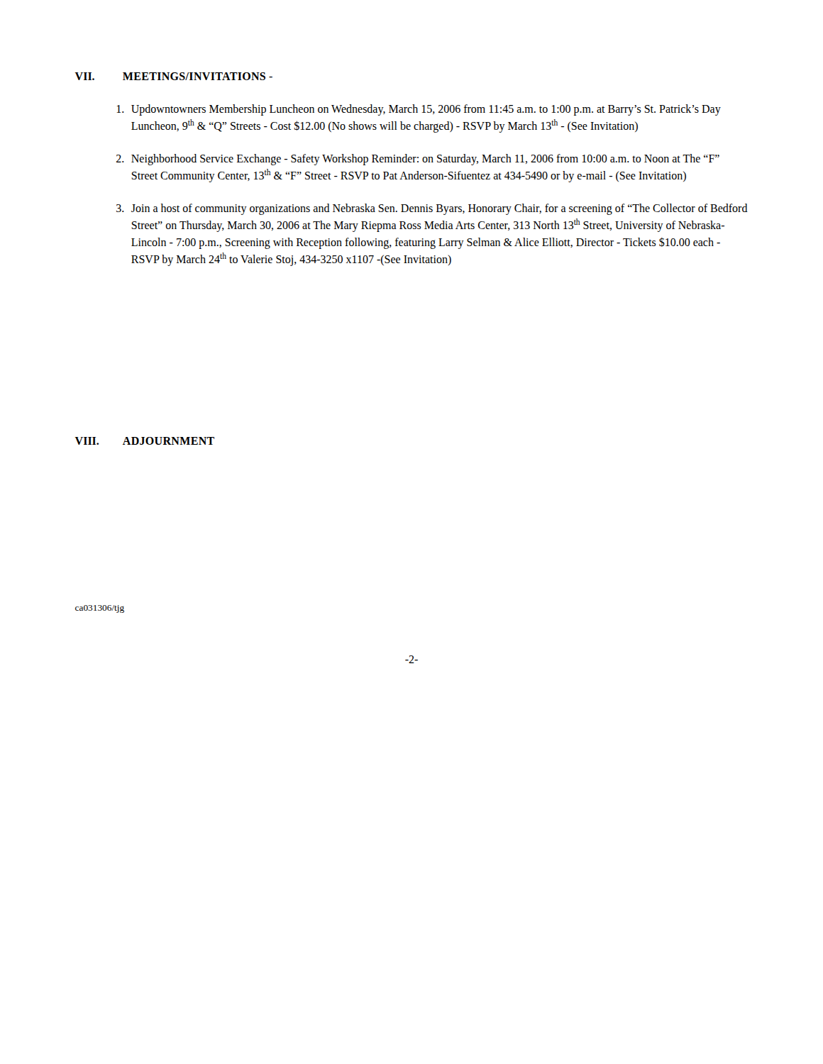| VII. | MEETINGS/INVITATIONS - |
Updowntowners Membership Luncheon on Wednesday, March 15, 2006 from 11:45 a.m. to 1:00 p.m. at Barry’s St. Patrick’s Day Luncheon, 9th & “Q” Streets - Cost $12.00 (No shows will be charged) - RSVP by March 13th - (See Invitation)
Neighborhood Service Exchange - Safety Workshop Reminder: on Saturday, March 11, 2006 from 10:00 a.m. to Noon at The “F” Street Community Center, 13th & “F” Street - RSVP to Pat Anderson-Sifuentez at 434-5490 or by e-mail - (See Invitation)
Join a host of community organizations and Nebraska Sen. Dennis Byars, Honorary Chair, for a screening of “The Collector of Bedford Street” on Thursday, March 30, 2006 at The Mary Riepma Ross Media Arts Center, 313 North 13th Street, University of Nebraska-Lincoln - 7:00 p.m., Screening with Reception following, featuring Larry Selman & Alice Elliott, Director - Tickets $10.00 each - RSVP by March 24th to Valerie Stoj, 434-3250 x1107 -(See Invitation)
| VIII. | ADJOURNMENT |
ca031306/tjg
-2-